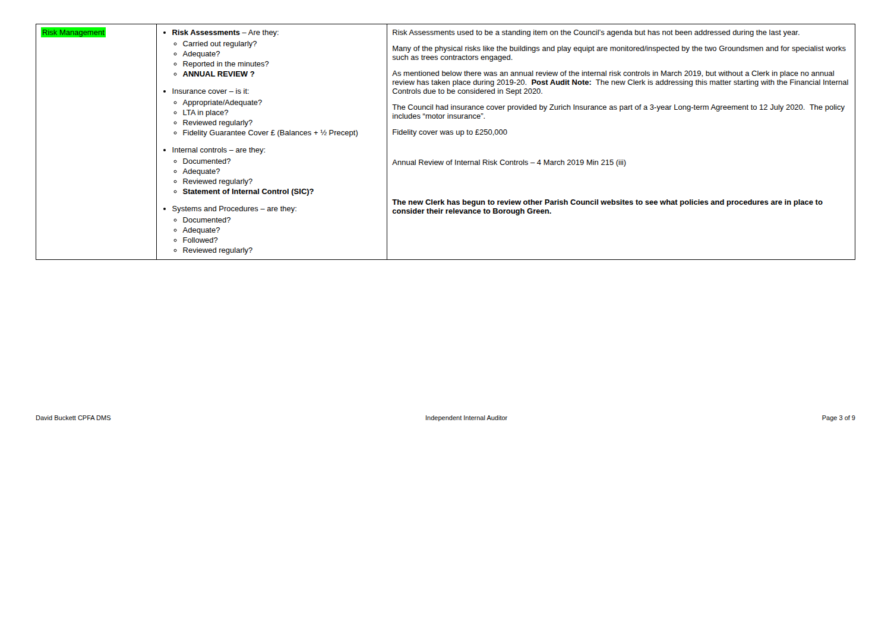| Risk Management | Risk Assessments – Are they: Carried out regularly? Adequate? Reported in the minutes? ANNUAL REVIEW ? Insurance cover – is it: Appropriate/Adequate? LTA in place? Reviewed regularly? Fidelity Guarantee Cover £ (Balances + ½ Precept) Internal controls – are they: Documented? Adequate? Reviewed regularly? Statement of Internal Control (SIC)? Systems and Procedures – are they: Documented? Adequate? Followed? Reviewed regularly? | Risk Assessments used to be a standing item on the Council’s agenda but has not been addressed during the last year. Many of the physical risks like the buildings and play equipt are monitored/inspected by the two Groundsmen and for specialist works such as trees contractors engaged. As mentioned below there was an annual review of the internal risk controls in March 2019, but without a Clerk in place no annual review has taken place during 2019-20. Post Audit Note: The new Clerk is addressing this matter starting with the Financial Internal Controls due to be considered in Sept 2020. The Council had insurance cover provided by Zurich Insurance as part of a 3-year Long-term Agreement to 12 July 2020. The policy includes “motor insurance”. Fidelity cover was up to £250,000 Annual Review of Internal Risk Controls – 4 March 2019 Min 215 (iii) The new Clerk has begun to review other Parish Council websites to see what policies and procedures are in place to consider their relevance to Borough Green. |
David Buckett CPFA DMS
Independent Internal Auditor
Page 3 of 9